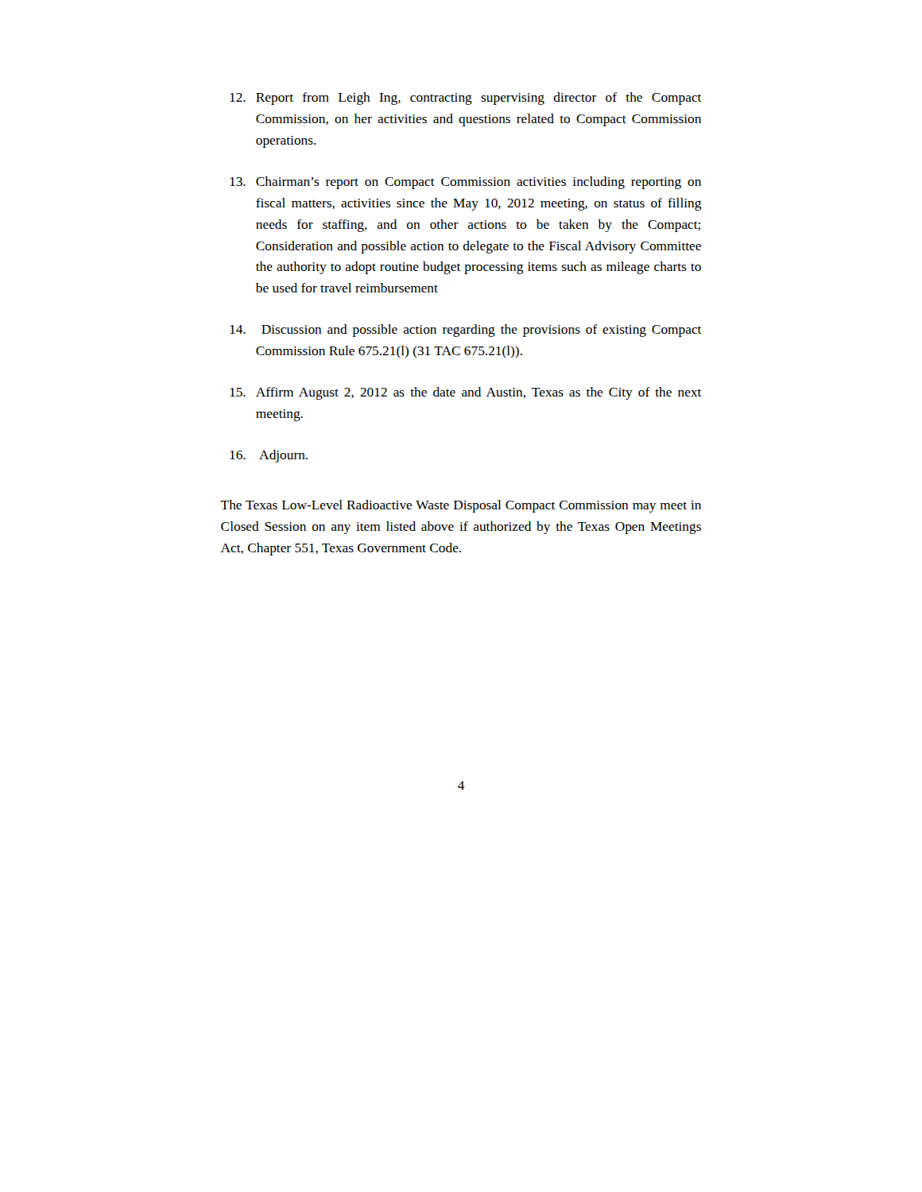12. Report from Leigh Ing, contracting supervising director of the Compact Commission, on her activities and questions related to Compact Commission operations.
13. Chairman’s report on Compact Commission activities including reporting on fiscal matters, activities since the May 10, 2012 meeting, on status of filling needs for staffing, and on other actions to be taken by the Compact; Consideration and possible action to delegate to the Fiscal Advisory Committee the authority to adopt routine budget processing items such as mileage charts to be used for travel reimbursement
14. Discussion and possible action regarding the provisions of existing Compact Commission Rule 675.21(l) (31 TAC 675.21(l)).
15. Affirm August 2, 2012 as the date and Austin, Texas as the City of the next meeting.
16. Adjourn.
The Texas Low-Level Radioactive Waste Disposal Compact Commission may meet in Closed Session on any item listed above if authorized by the Texas Open Meetings Act, Chapter 551, Texas Government Code.
4